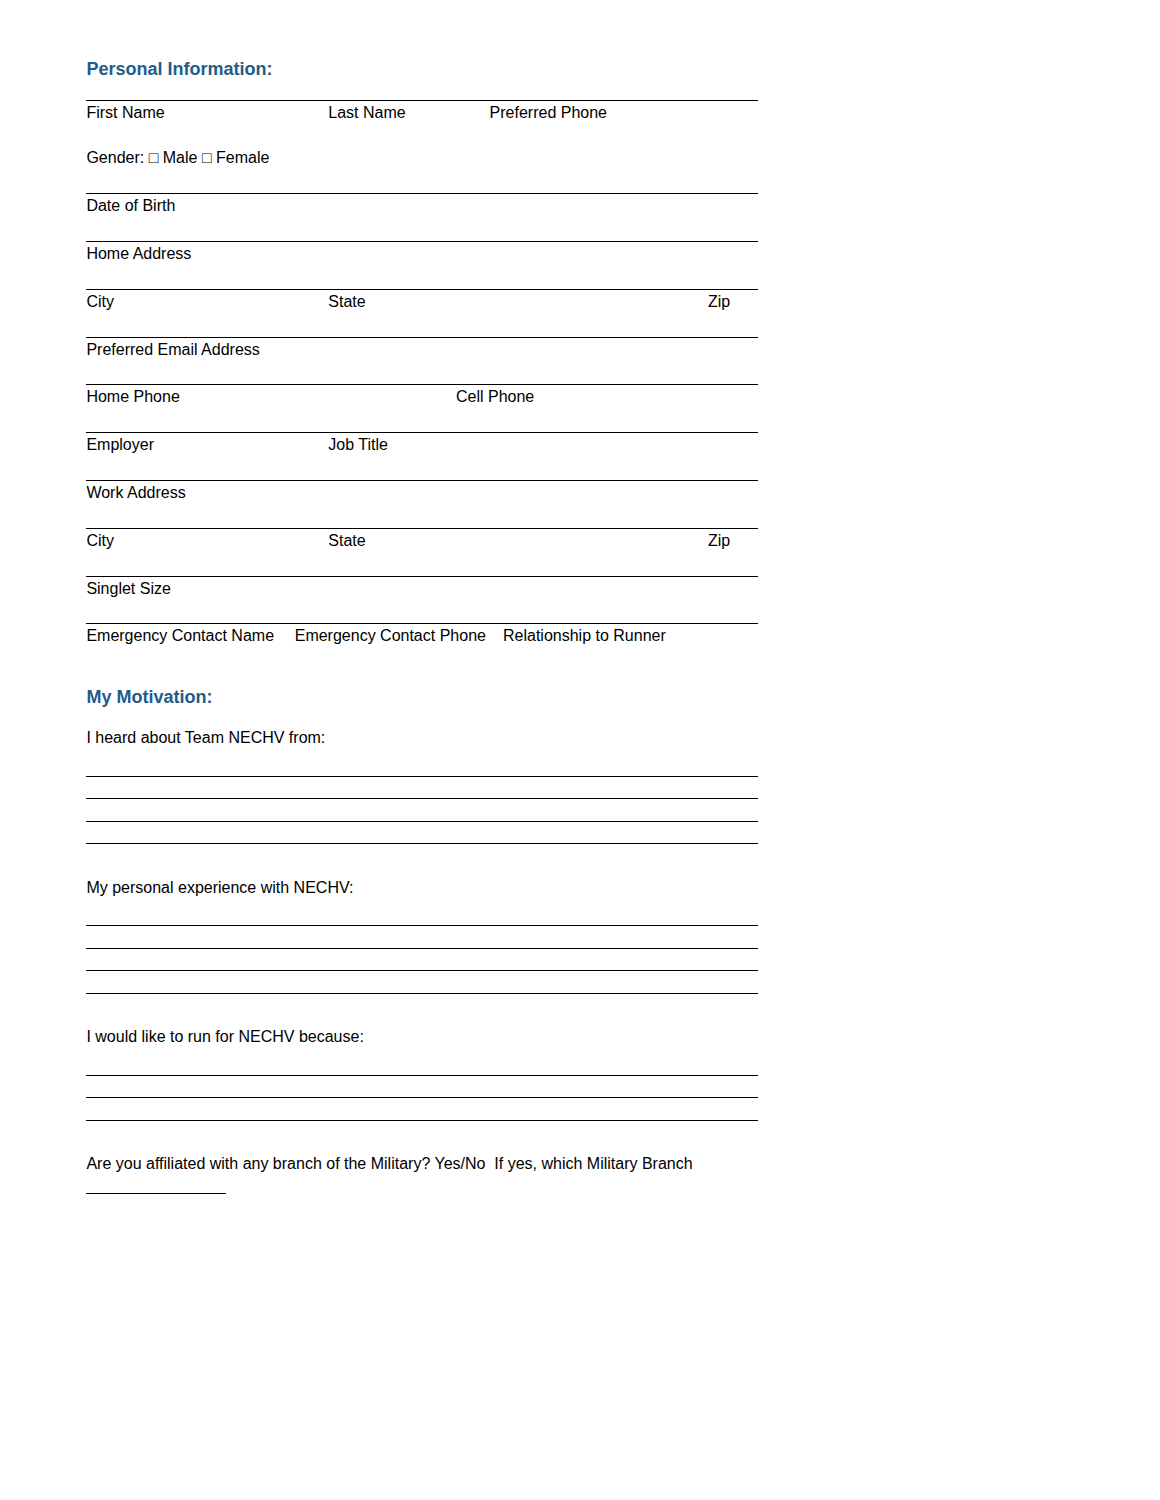Personal Information:
First Name Last Name Preferred Phone
Gender: □ Male □ Female
Date of Birth
Home Address
City State Zip
Preferred Email Address
Home Phone Cell Phone
Employer Job Title
Work Address
City State Zip
Singlet Size
Emergency Contact Name Emergency Contact Phone Relationship to Runner
My Motivation:
I heard about Team NECHV from:
My personal experience with NECHV:
I would like to run for NECHV because:
Are you affiliated with any branch of the Military? Yes/No If yes, which Military Branch